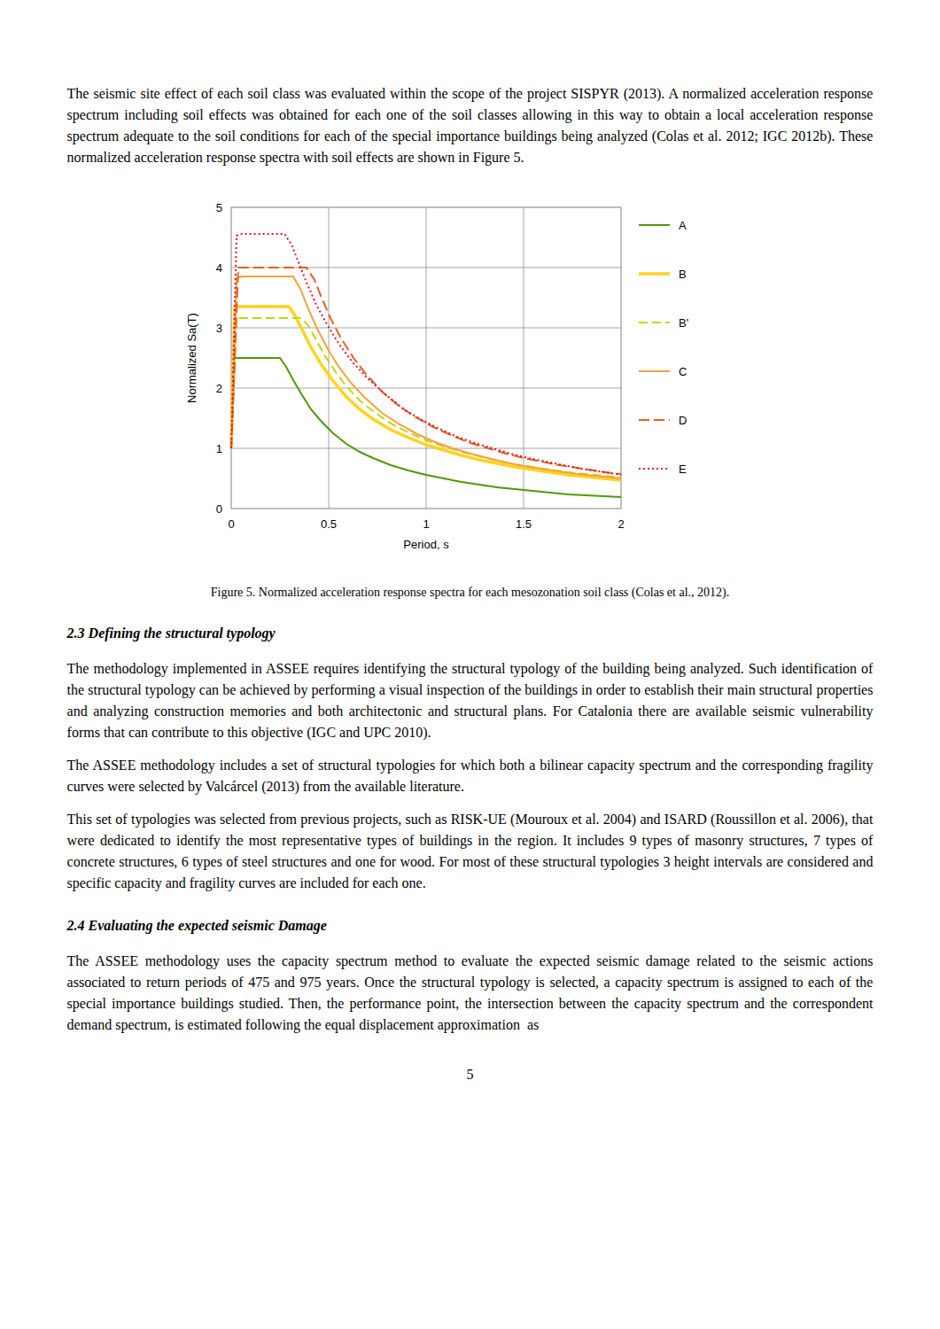The seismic site effect of each soil class was evaluated within the scope of the project SISPYR (2013). A normalized acceleration response spectrum including soil effects was obtained for each one of the soil classes allowing in this way to obtain a local acceleration response spectrum adequate to the soil conditions for each of the special importance buildings being analyzed (Colas et al. 2012; IGC 2012b). These normalized acceleration response spectra with soil effects are shown in Figure 5.
5 4 3 2 1 0 0 0.5 1 1.5 2 Period, s Normalized Sa(T) A B B' C D E
Figure 5. Normalized acceleration response spectra for each mesozonation soil class (Colas et al., 2012).
2.3 Defining the structural typology
The methodology implemented in ASSEE requires identifying the structural typology of the building being analyzed. Such identification of the structural typology can be achieved by performing a visual inspection of the buildings in order to establish their main structural properties and analyzing construction memories and both architectonic and structural plans. For Catalonia there are available seismic vulnerability forms that can contribute to this objective (IGC and UPC 2010).
The ASSEE methodology includes a set of structural typologies for which both a bilinear capacity spectrum and the corresponding fragility curves were selected by Valcárcel (2013) from the available literature.
This set of typologies was selected from previous projects, such as RISK-UE (Mouroux et al. 2004) and ISARD (Roussillon et al. 2006), that were dedicated to identify the most representative types of buildings in the region. It includes 9 types of masonry structures, 7 types of concrete structures, 6 types of steel structures and one for wood. For most of these structural typologies 3 height intervals are considered and specific capacity and fragility curves are included for each one.
2.4 Evaluating the expected seismic Damage
The ASSEE methodology uses the capacity spectrum method to evaluate the expected seismic damage related to the seismic actions associated to return periods of 475 and 975 years. Once the structural typology is selected, a capacity spectrum is assigned to each of the special importance buildings studied. Then, the performance point, the intersection between the capacity spectrum and the correspondent demand spectrum, is estimated following the equal displacement approximation as
5